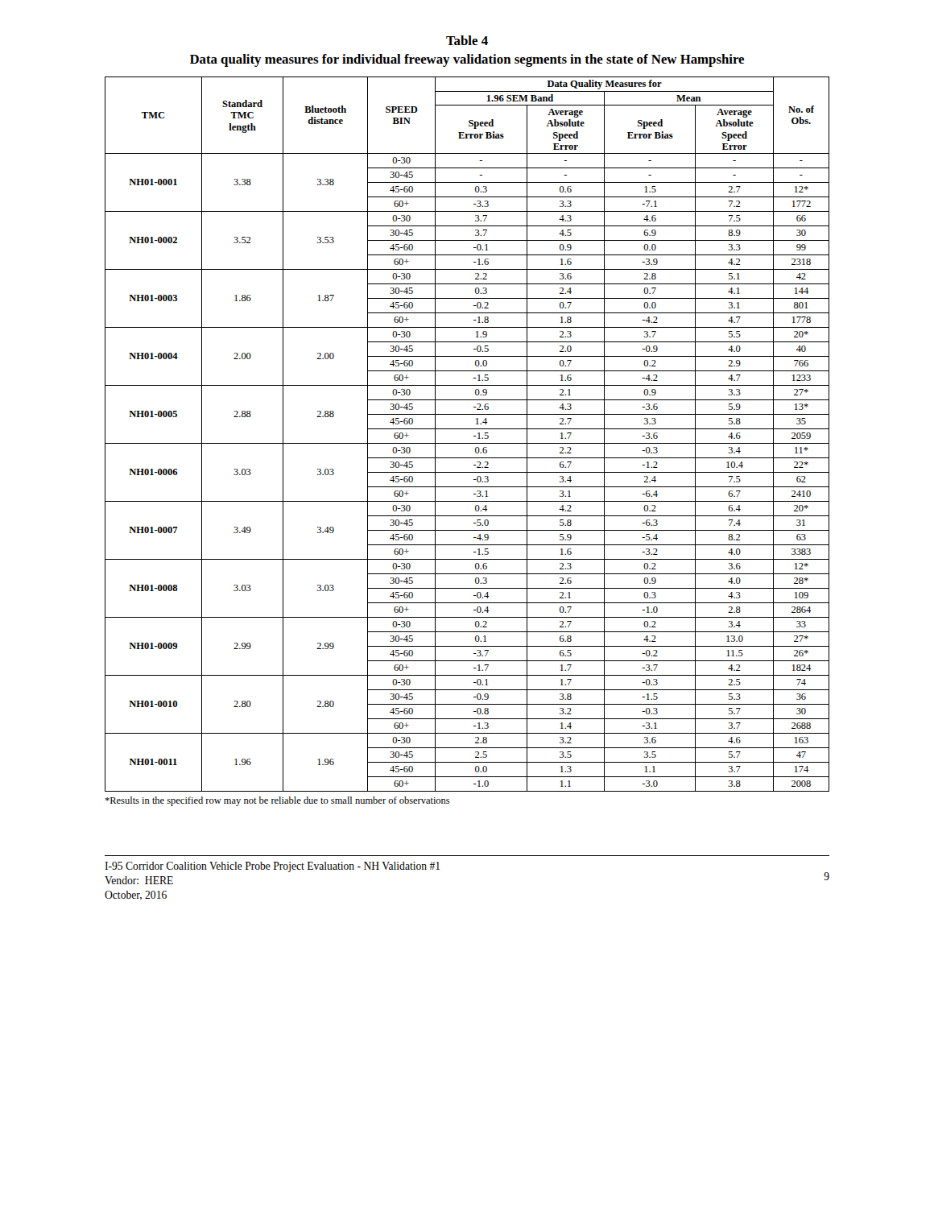Table 4 Data quality measures for individual freeway validation segments in the state of New Hampshire
| TMC | Standard TMC length | Bluetooth distance | SPEED BIN | Data Quality Measures for | No. of Obs. |
| --- | --- | --- | --- | --- | --- |
| 1.96 SEM Band | Mean |
| Speed Error Bias | Average Absolute Speed Error | Speed Error Bias | Average Absolute Speed Error |
| NH01-0001 | 3.38 | 3.38 | 0-30 | - | - | - | - | - |
| 30-45 | - | - | - | - | - |
| 45-60 | 0.3 | 0.6 | 1.5 | 2.7 | 12* |
| 60+ | -3.3 | 3.3 | -7.1 | 7.2 | 1772 |
| NH01-0002 | 3.52 | 3.53 | 0-30 | 3.7 | 4.3 | 4.6 | 7.5 | 66 |
| 30-45 | 3.7 | 4.5 | 6.9 | 8.9 | 30 |
| 45-60 | -0.1 | 0.9 | 0.0 | 3.3 | 99 |
| 60+ | -1.6 | 1.6 | -3.9 | 4.2 | 2318 |
| NH01-0003 | 1.86 | 1.87 | 0-30 | 2.2 | 3.6 | 2.8 | 5.1 | 42 |
| 30-45 | 0.3 | 2.4 | 0.7 | 4.1 | 144 |
| 45-60 | -0.2 | 0.7 | 0.0 | 3.1 | 801 |
| 60+ | -1.8 | 1.8 | -4.2 | 4.7 | 1778 |
| NH01-0004 | 2.00 | 2.00 | 0-30 | 1.9 | 2.3 | 3.7 | 5.5 | 20* |
| 30-45 | -0.5 | 2.0 | -0.9 | 4.0 | 40 |
| 45-60 | 0.0 | 0.7 | 0.2 | 2.9 | 766 |
| 60+ | -1.5 | 1.6 | -4.2 | 4.7 | 1233 |
| NH01-0005 | 2.88 | 2.88 | 0-30 | 0.9 | 2.1 | 0.9 | 3.3 | 27* |
| 30-45 | -2.6 | 4.3 | -3.6 | 5.9 | 13* |
| 45-60 | 1.4 | 2.7 | 3.3 | 5.8 | 35 |
| 60+ | -1.5 | 1.7 | -3.6 | 4.6 | 2059 |
| NH01-0006 | 3.03 | 3.03 | 0-30 | 0.6 | 2.2 | -0.3 | 3.4 | 11* |
| 30-45 | -2.2 | 6.7 | -1.2 | 10.4 | 22* |
| 45-60 | -0.3 | 3.4 | 2.4 | 7.5 | 62 |
| 60+ | -3.1 | 3.1 | -6.4 | 6.7 | 2410 |
| NH01-0007 | 3.49 | 3.49 | 0-30 | 0.4 | 4.2 | 0.2 | 6.4 | 20* |
| 30-45 | -5.0 | 5.8 | -6.3 | 7.4 | 31 |
| 45-60 | -4.9 | 5.9 | -5.4 | 8.2 | 63 |
| 60+ | -1.5 | 1.6 | -3.2 | 4.0 | 3383 |
| NH01-0008 | 3.03 | 3.03 | 0-30 | 0.6 | 2.3 | 0.2 | 3.6 | 12* |
| 30-45 | 0.3 | 2.6 | 0.9 | 4.0 | 28* |
| 45-60 | -0.4 | 2.1 | 0.3 | 4.3 | 109 |
| 60+ | -0.4 | 0.7 | -1.0 | 2.8 | 2864 |
| NH01-0009 | 2.99 | 2.99 | 0-30 | 0.2 | 2.7 | 0.2 | 3.4 | 33 |
| 30-45 | 0.1 | 6.8 | 4.2 | 13.0 | 27* |
| 45-60 | -3.7 | 6.5 | -0.2 | 11.5 | 26* |
| 60+ | -1.7 | 1.7 | -3.7 | 4.2 | 1824 |
| NH01-0010 | 2.80 | 2.80 | 0-30 | -0.1 | 1.7 | -0.3 | 2.5 | 74 |
| 30-45 | -0.9 | 3.8 | -1.5 | 5.3 | 36 |
| 45-60 | -0.8 | 3.2 | -0.3 | 5.7 | 30 |
| 60+ | -1.3 | 1.4 | -3.1 | 3.7 | 2688 |
| NH01-0011 | 1.96 | 1.96 | 0-30 | 2.8 | 3.2 | 3.6 | 4.6 | 163 |
| 30-45 | 2.5 | 3.5 | 3.5 | 5.7 | 47 |
| 45-60 | 0.0 | 1.3 | 1.1 | 3.7 | 174 |
| 60+ | -1.0 | 1.1 | -3.0 | 3.8 | 2008 |
*Results in the specified row may not be reliable due to small number of observations
I-95 Corridor Coalition Vehicle Probe Project Evaluation - NH Validation #1
Vendor: HERE
October, 2016
9